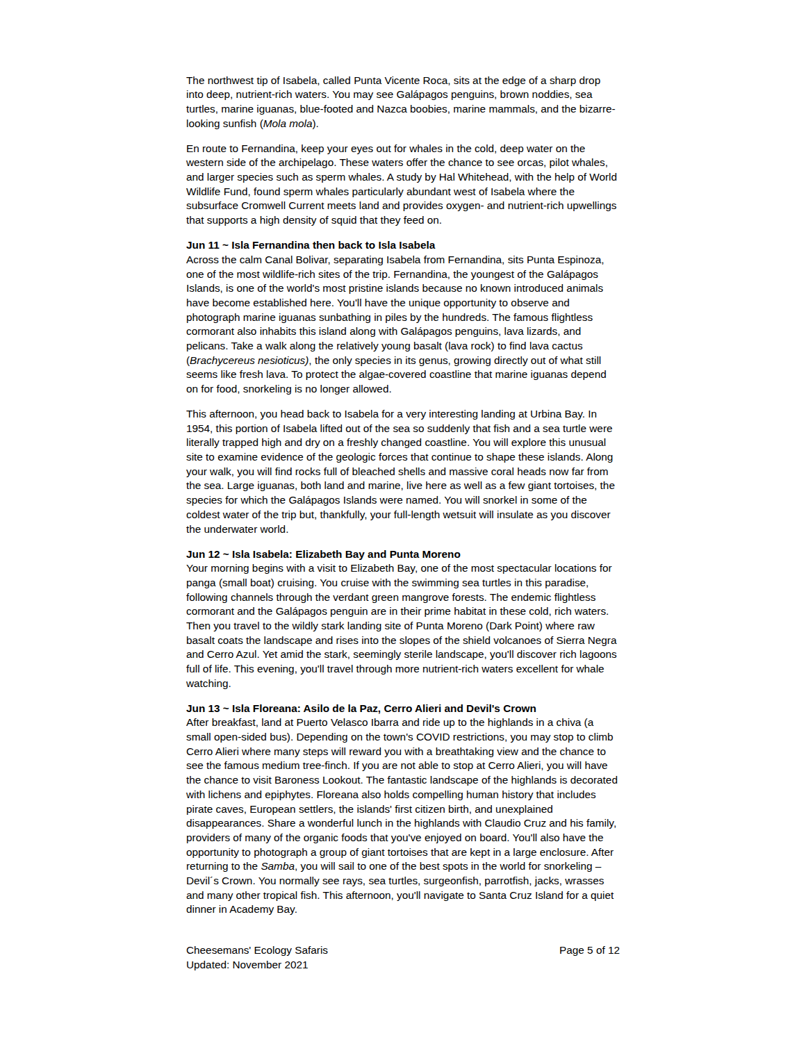The northwest tip of Isabela, called Punta Vicente Roca, sits at the edge of a sharp drop into deep, nutrient-rich waters. You may see Galápagos penguins, brown noddies, sea turtles, marine iguanas, blue-footed and Nazca boobies, marine mammals, and the bizarre-looking sunfish (Mola mola).
En route to Fernandina, keep your eyes out for whales in the cold, deep water on the western side of the archipelago. These waters offer the chance to see orcas, pilot whales, and larger species such as sperm whales. A study by Hal Whitehead, with the help of World Wildlife Fund, found sperm whales particularly abundant west of Isabela where the subsurface Cromwell Current meets land and provides oxygen- and nutrient-rich upwellings that supports a high density of squid that they feed on.
Jun 11 ~ Isla Fernandina then back to Isla Isabela
Across the calm Canal Bolivar, separating Isabela from Fernandina, sits Punta Espinoza, one of the most wildlife-rich sites of the trip. Fernandina, the youngest of the Galápagos Islands, is one of the world's most pristine islands because no known introduced animals have become established here. You'll have the unique opportunity to observe and photograph marine iguanas sunbathing in piles by the hundreds. The famous flightless cormorant also inhabits this island along with Galápagos penguins, lava lizards, and pelicans. Take a walk along the relatively young basalt (lava rock) to find lava cactus (Brachycereus nesioticus), the only species in its genus, growing directly out of what still seems like fresh lava. To protect the algae-covered coastline that marine iguanas depend on for food, snorkeling is no longer allowed.
This afternoon, you head back to Isabela for a very interesting landing at Urbina Bay. In 1954, this portion of Isabela lifted out of the sea so suddenly that fish and a sea turtle were literally trapped high and dry on a freshly changed coastline. You will explore this unusual site to examine evidence of the geologic forces that continue to shape these islands. Along your walk, you will find rocks full of bleached shells and massive coral heads now far from the sea. Large iguanas, both land and marine, live here as well as a few giant tortoises, the species for which the Galápagos Islands were named. You will snorkel in some of the coldest water of the trip but, thankfully, your full-length wetsuit will insulate as you discover the underwater world.
Jun 12 ~ Isla Isabela: Elizabeth Bay and Punta Moreno
Your morning begins with a visit to Elizabeth Bay, one of the most spectacular locations for panga (small boat) cruising. You cruise with the swimming sea turtles in this paradise, following channels through the verdant green mangrove forests. The endemic flightless cormorant and the Galápagos penguin are in their prime habitat in these cold, rich waters. Then you travel to the wildly stark landing site of Punta Moreno (Dark Point) where raw basalt coats the landscape and rises into the slopes of the shield volcanoes of Sierra Negra and Cerro Azul. Yet amid the stark, seemingly sterile landscape, you'll discover rich lagoons full of life. This evening, you'll travel through more nutrient-rich waters excellent for whale watching.
Jun 13 ~ Isla Floreana: Asilo de la Paz, Cerro Alieri and Devil's Crown
After breakfast, land at Puerto Velasco Ibarra and ride up to the highlands in a chiva (a small open-sided bus). Depending on the town's COVID restrictions, you may stop to climb Cerro Alieri where many steps will reward you with a breathtaking view and the chance to see the famous medium tree-finch. If you are not able to stop at Cerro Alieri, you will have the chance to visit Baroness Lookout. The fantastic landscape of the highlands is decorated with lichens and epiphytes. Floreana also holds compelling human history that includes pirate caves, European settlers, the islands' first citizen birth, and unexplained disappearances. Share a wonderful lunch in the highlands with Claudio Cruz and his family, providers of many of the organic foods that you've enjoyed on board. You'll also have the opportunity to photograph a group of giant tortoises that are kept in a large enclosure. After returning to the Samba, you will sail to one of the best spots in the world for snorkeling – Devil´s Crown. You normally see rays, sea turtles, surgeonfish, parrotfish, jacks, wrasses and many other tropical fish. This afternoon, you'll navigate to Santa Cruz Island for a quiet dinner in Academy Bay.
Cheesemans' Ecology Safaris
Updated: November 2021
Page 5 of 12